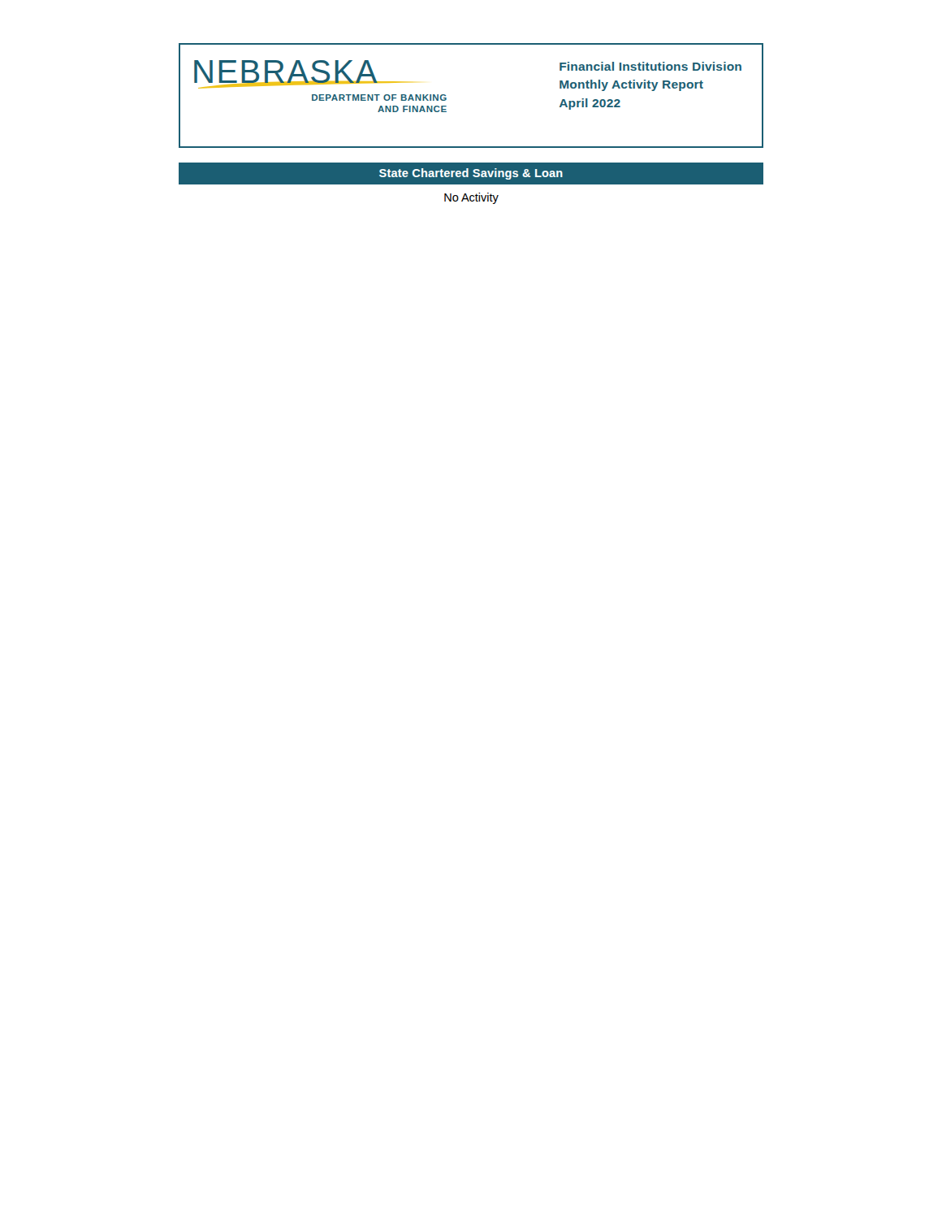NEBRASKA
DEPARTMENT OF BANKING
AND FINANCE
Financial Institutions Division
Monthly Activity Report
April 2022
State Chartered Savings & Loan
No Activity